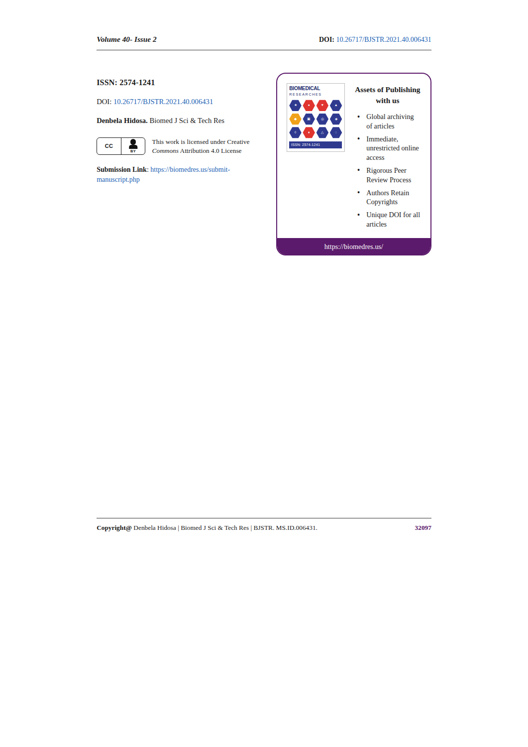Volume 40- Issue 2
DOI: 10.26717/BJSTR.2021.40.006431
ISSN: 2574-1241
DOI: 10.26717/BJSTR.2021.40.006431
Denbela Hidosa. Biomed J Sci & Tech Res
CC
BY
This work is licensed under Creative
Commons Attribution 4.0 License
Submission Link: https://biomedres.us/submit-manuscript.php
BIOMEDICAL
RESEARCHES
★
●
♥
▲
◆
▣
◎
◈
◊
♦
△
◌
ISSN: 2574-1241
Assets of Publishing with us
Global archiving of articles
Immediate, unrestricted online access
Rigorous Peer Review Process
Authors Retain Copyrights
Unique DOI for all articles
https://biomedres.us/
Copyright@ Denbela Hidosa | Biomed J Sci & Tech Res | BJSTR. MS.ID.006431.
32097